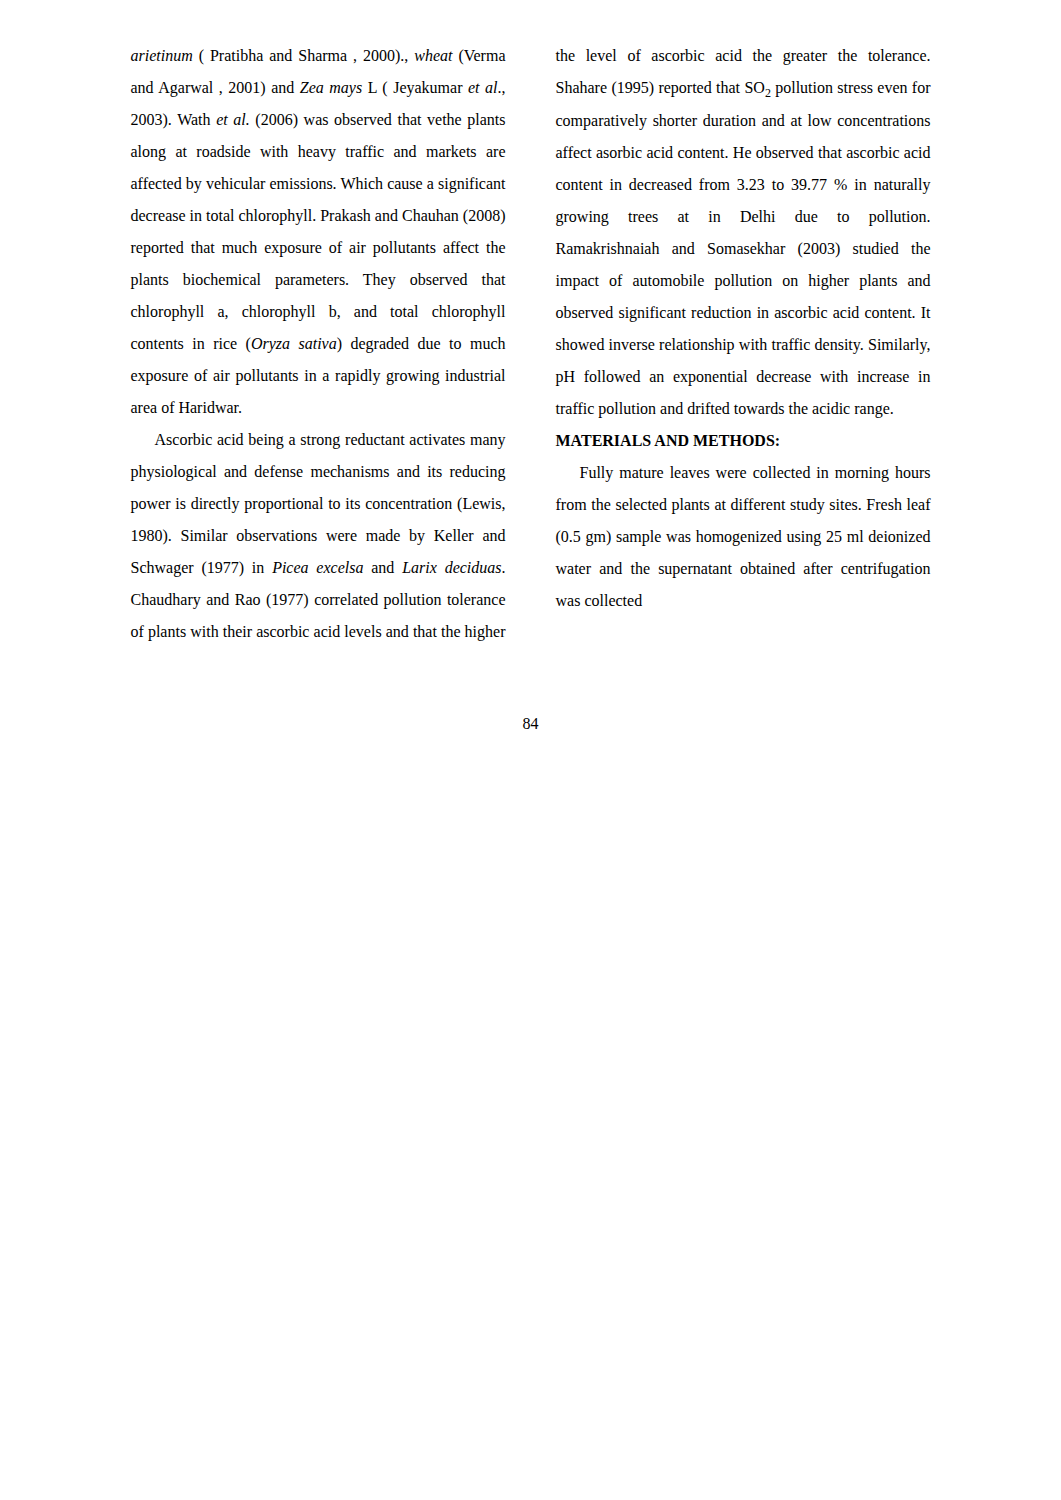arietinum ( Pratibha and Sharma , 2000)., wheat (Verma and Agarwal , 2001) and Zea mays L ( Jeyakumar et al., 2003). Wath et al. (2006) was observed that vethe plants along at roadside with heavy traffic and markets are affected by vehicular emissions. Which cause a significant decrease in total chlorophyll. Prakash and Chauhan (2008) reported that much exposure of air pollutants affect the plants biochemical parameters. They observed that chlorophyll a, chlorophyll b, and total chlorophyll contents in rice (Oryza sativa) degraded due to much exposure of air pollutants in a rapidly growing industrial area of Haridwar.
Ascorbic acid being a strong reductant activates many physiological and defense mechanisms and its reducing power is directly proportional to its concentration (Lewis, 1980). Similar observations were made by Keller and Schwager (1977) in Picea excelsa and Larix deciduas. Chaudhary and Rao (1977) correlated pollution tolerance of plants with their ascorbic acid levels and that the higher the level of ascorbic acid the greater the tolerance. Shahare (1995) reported that SO2 pollution stress even for comparatively shorter duration and at low concentrations affect asorbic acid content. He observed that ascorbic acid content in decreased from 3.23 to 39.77 % in naturally growing trees at in Delhi due to pollution. Ramakrishnaiah and Somasekhar (2003) studied the impact of automobile pollution on higher plants and observed significant reduction in ascorbic acid content. It showed inverse relationship with traffic density. Similarly, pH followed an exponential decrease with increase in traffic pollution and drifted towards the acidic range.
MATERIALS AND METHODS:
Fully mature leaves were collected in morning hours from the selected plants at different study sites. Fresh leaf (0.5 gm) sample was homogenized using 25 ml deionized water and the supernatant obtained after centrifugation was collected
84